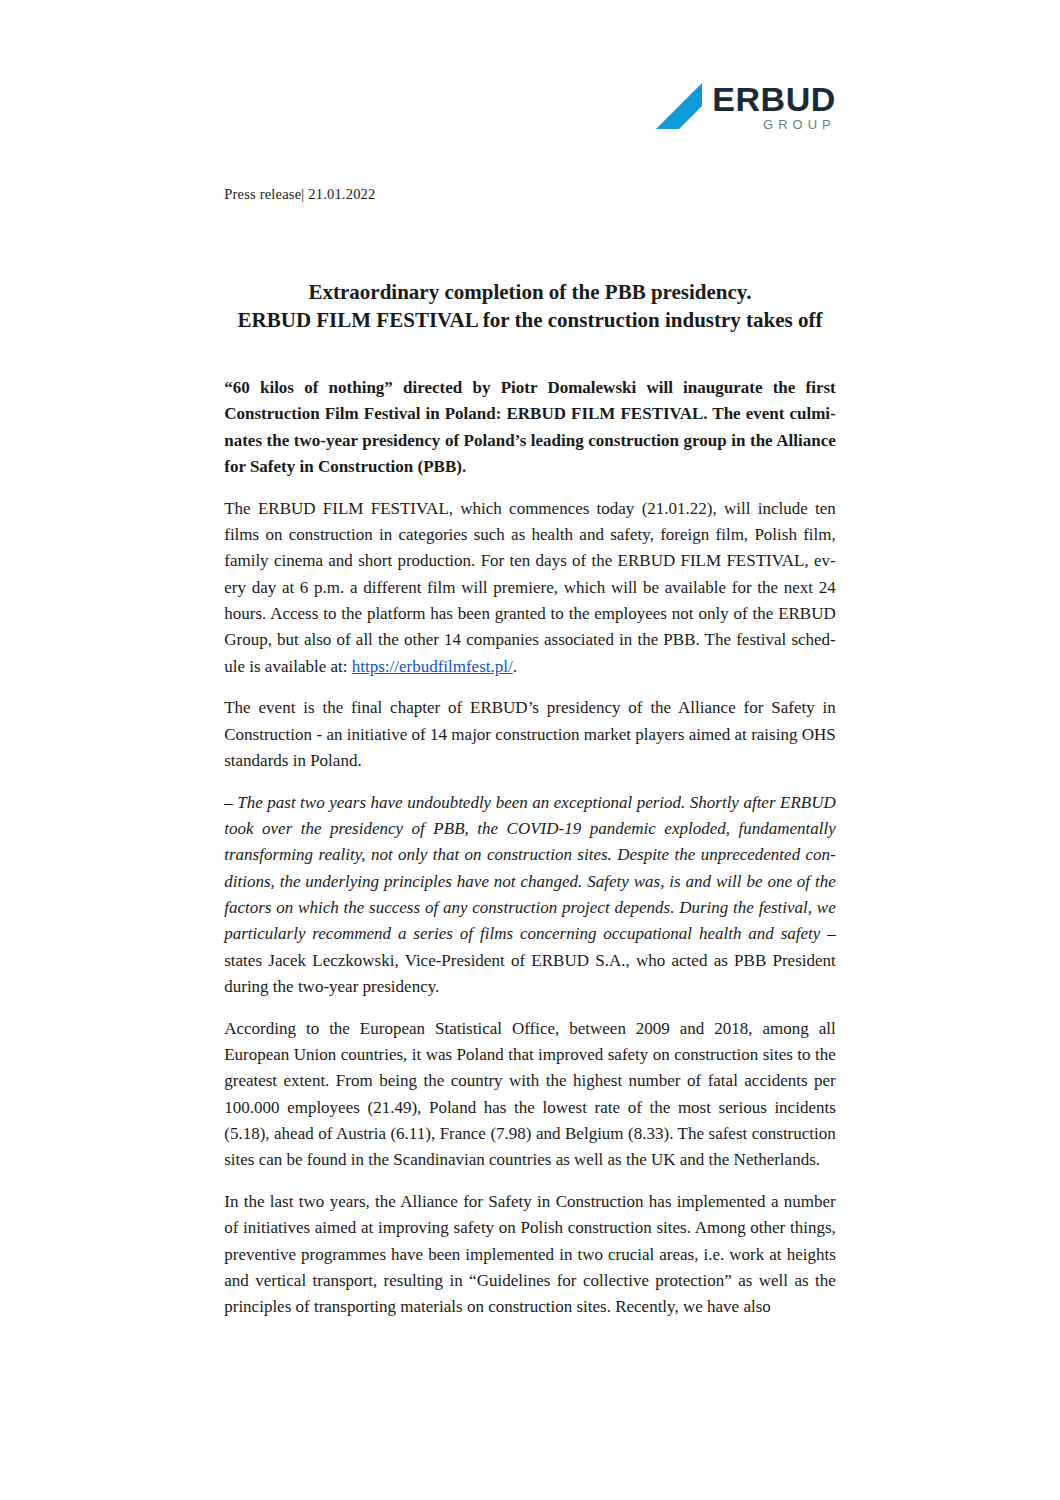ERBUD GROUP
Press release| 21.01.2022
Extraordinary completion of the PBB presidency.
ERBUD FILM FESTIVAL for the construction industry takes off
“60 kilos of nothing” directed by Piotr Domalewski will inaugurate the first Construction Film Festival in Poland: ERBUD FILM FESTIVAL. The event culminates the two-year presidency of Poland’s leading construction group in the Alliance for Safety in Construction (PBB).
The ERBUD FILM FESTIVAL, which commences today (21.01.22), will include ten films on construction in categories such as health and safety, foreign film, Polish film, family cinema and short production. For ten days of the ERBUD FILM FESTIVAL, every day at 6 p.m. a different film will premiere, which will be available for the next 24 hours. Access to the platform has been granted to the employees not only of the ERBUD Group, but also of all the other 14 companies associated in the PBB. The festival schedule is available at: https://erbudfilmfest.pl/.
The event is the final chapter of ERBUD’s presidency of the Alliance for Safety in Construction - an initiative of 14 major construction market players aimed at raising OHS standards in Poland.
– The past two years have undoubtedly been an exceptional period. Shortly after ERBUD took over the presidency of PBB, the COVID-19 pandemic exploded, fundamentally transforming reality, not only that on construction sites. Despite the unprecedented conditions, the underlying principles have not changed. Safety was, is and will be one of the factors on which the success of any construction project depends. During the festival, we particularly recommend a series of films concerning occupational health and safety – states Jacek Leczkowski, Vice-President of ERBUD S.A., who acted as PBB President during the two-year presidency.
According to the European Statistical Office, between 2009 and 2018, among all European Union countries, it was Poland that improved safety on construction sites to the greatest extent. From being the country with the highest number of fatal accidents per 100.000 employees (21.49), Poland has the lowest rate of the most serious incidents (5.18), ahead of Austria (6.11), France (7.98) and Belgium (8.33). The safest construction sites can be found in the Scandinavian countries as well as the UK and the Netherlands.
In the last two years, the Alliance for Safety in Construction has implemented a number of initiatives aimed at improving safety on Polish construction sites. Among other things, preventive programmes have been implemented in two crucial areas, i.e. work at heights and vertical transport, resulting in “Guidelines for collective protection” as well as the principles of transporting materials on construction sites. Recently, we have also